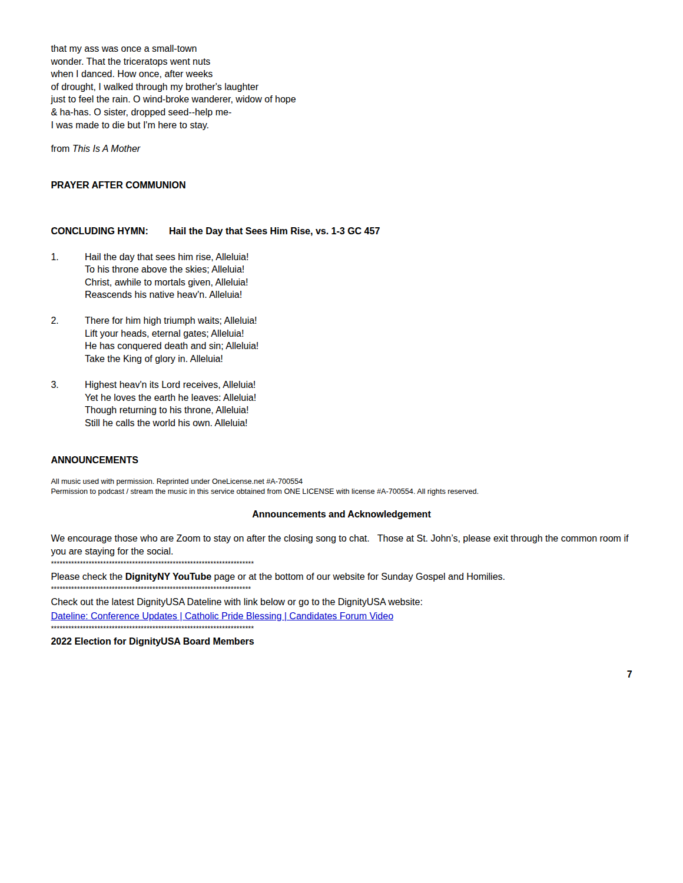that my ass was once a small-town
wonder. That the triceratops went nuts
when I danced. How once, after weeks
of drought, I walked through my brother's laughter
just to feel the rain. O wind-broke wanderer, widow of hope
& ha-has. O sister, dropped seed--help me-
I was made to die but I'm here to stay.
from This Is A Mother
PRAYER AFTER COMMUNION
CONCLUDING HYMN:Hail the Day that Sees Him Rise, vs. 1-3 GC 457
1.
Hail the day that sees him rise, Alleluia!
To his throne above the skies; Alleluia!
Christ, awhile to mortals given, Alleluia!
Reascends his native heav'n. Alleluia!
2.
There for him high triumph waits; Alleluia!
Lift your heads, eternal gates; Alleluia!
He has conquered death and sin; Alleluia!
Take the King of glory in. Alleluia!
3.
Highest heav'n its Lord receives, Alleluia!
Yet he loves the earth he leaves: Alleluia!
Though returning to his throne, Alleluia!
Still he calls the world his own. Alleluia!
ANNOUNCEMENTS
All music used with permission. Reprinted under OneLicense.net #A-700554
Permission to podcast / stream the music in this service obtained from ONE LICENSE with license #A-700554. All rights reserved.
Announcements and Acknowledgement
We encourage those who are Zoom to stay on after the closing song to chat. Those at St. John’s, please exit through the common room if you are staying for the social.
**********************************************************************
Please check the DignityNY YouTube page or at the bottom of our website for Sunday Gospel and Homilies.
*********************************************************************
Check out the latest DignityUSA Dateline with link below or go to the DignityUSA website:
Dateline: Conference Updates | Catholic Pride Blessing | Candidates Forum Video
**********************************************************************
2022 Election for DignityUSA Board Members
7